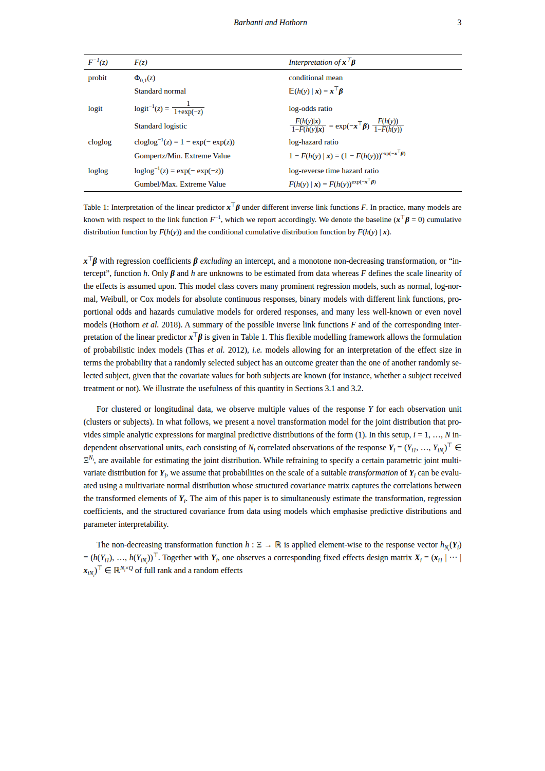Barbanti and Hothorn 3
| F −1 ( z ) | F ( z ) | Interpretation of x ⊤ β |
| --- | --- | --- |
| probit | Φ 0,1 ( z ) | conditional mean |
| | Standard normal | 𝔼( h ( y ) / x ) = x ⊤ β |
| logit | logit −1 ( z ) = 1 1+exp(− z ) | log-odds ratio |
| | Standard logistic | F ( h ( y )/ x ) 1− F ( h ( y )/ x ) = exp(− x ⊤ β ) F ( h ( y )) 1− F ( h ( y )) |
| cloglog | cloglog −1 ( z ) = 1 − exp(− exp( z )) | log-hazard ratio |
| | Gompertz/Min. Extreme Value | 1 − F ( h ( y ) / x ) = (1 − F ( h ( y ))) exp(− x ⊤ β ) |
| loglog | loglog −1 ( z ) = exp(− exp(− z )) | log-reverse time hazard ratio |
| | Gumbel/Max. Extreme Value | F ( h ( y ) / x ) = F ( h ( y )) exp(− x ⊤ β ) |
Table 1: Interpretation of the linear predictor x⊤β under different inverse link functions F. In practice, many models are known with respect to the link function F−1, which we report accordingly. We denote the baseline (x⊤β = 0) cumulative distribution function by F(h(y)) and the conditional cumulative distribution function by F(h(y) | x).
x⊤β with regression coefficients β excluding an intercept, and a monotone non-decreasing transformation, or “intercept”, function h. Only β and h are unknowns to be estimated from data whereas F defines the scale linearity of the effects is assumed upon. This model class covers many prominent regression models, such as normal, log-normal, Weibull, or Cox models for absolute continuous responses, binary models with different link functions, proportional odds and hazards cumulative models for ordered responses, and many less well-known or even novel models (Hothorn et al. 2018). A summary of the possible inverse link functions F and of the corresponding interpretation of the linear predictor x⊤β is given in Table 1. This flexible modelling framework allows the formulation of probabilistic index models (Thas et al. 2012), i.e. models allowing for an interpretation of the effect size in terms the probability that a randomly selected subject has an outcome greater than the one of another randomly selected subject, given that the covariate values for both subjects are known (for instance, whether a subject received treatment or not). We illustrate the usefulness of this quantity in Sections 3.1 and 3.2.
For clustered or longitudinal data, we observe multiple values of the response Y for each observation unit (clusters or subjects). In what follows, we present a novel transformation model for the joint distribution that provides simple analytic expressions for marginal predictive distributions of the form (1). In this setup, i = 1, …, N independent observational units, each consisting of Ni correlated observations of the response Yi = (Yi1, …, YiNi)⊤ ∈ ΞNi, are available for estimating the joint distribution. While refraining to specify a certain parametric joint multivariate distribution for Yi, we assume that probabilities on the scale of a suitable transformation of Yi can be evaluated using a multivariate normal distribution whose structured covariance matrix captures the correlations between the transformed elements of Yi. The aim of this paper is to simultaneously estimate the transformation, regression coefficients, and the structured covariance from data using models which emphasise predictive distributions and parameter interpretability.
The non-decreasing transformation function h : Ξ → ℝ is applied element-wise to the response vector hNi(Yi) = (h(Yi1), …, h(YiNi))⊤. Together with Yi, one observes a corresponding fixed effects design matrix Xi = (xi1 | ··· | xiNi)⊤ ∈ ℝNi×Q of full rank and a random effects